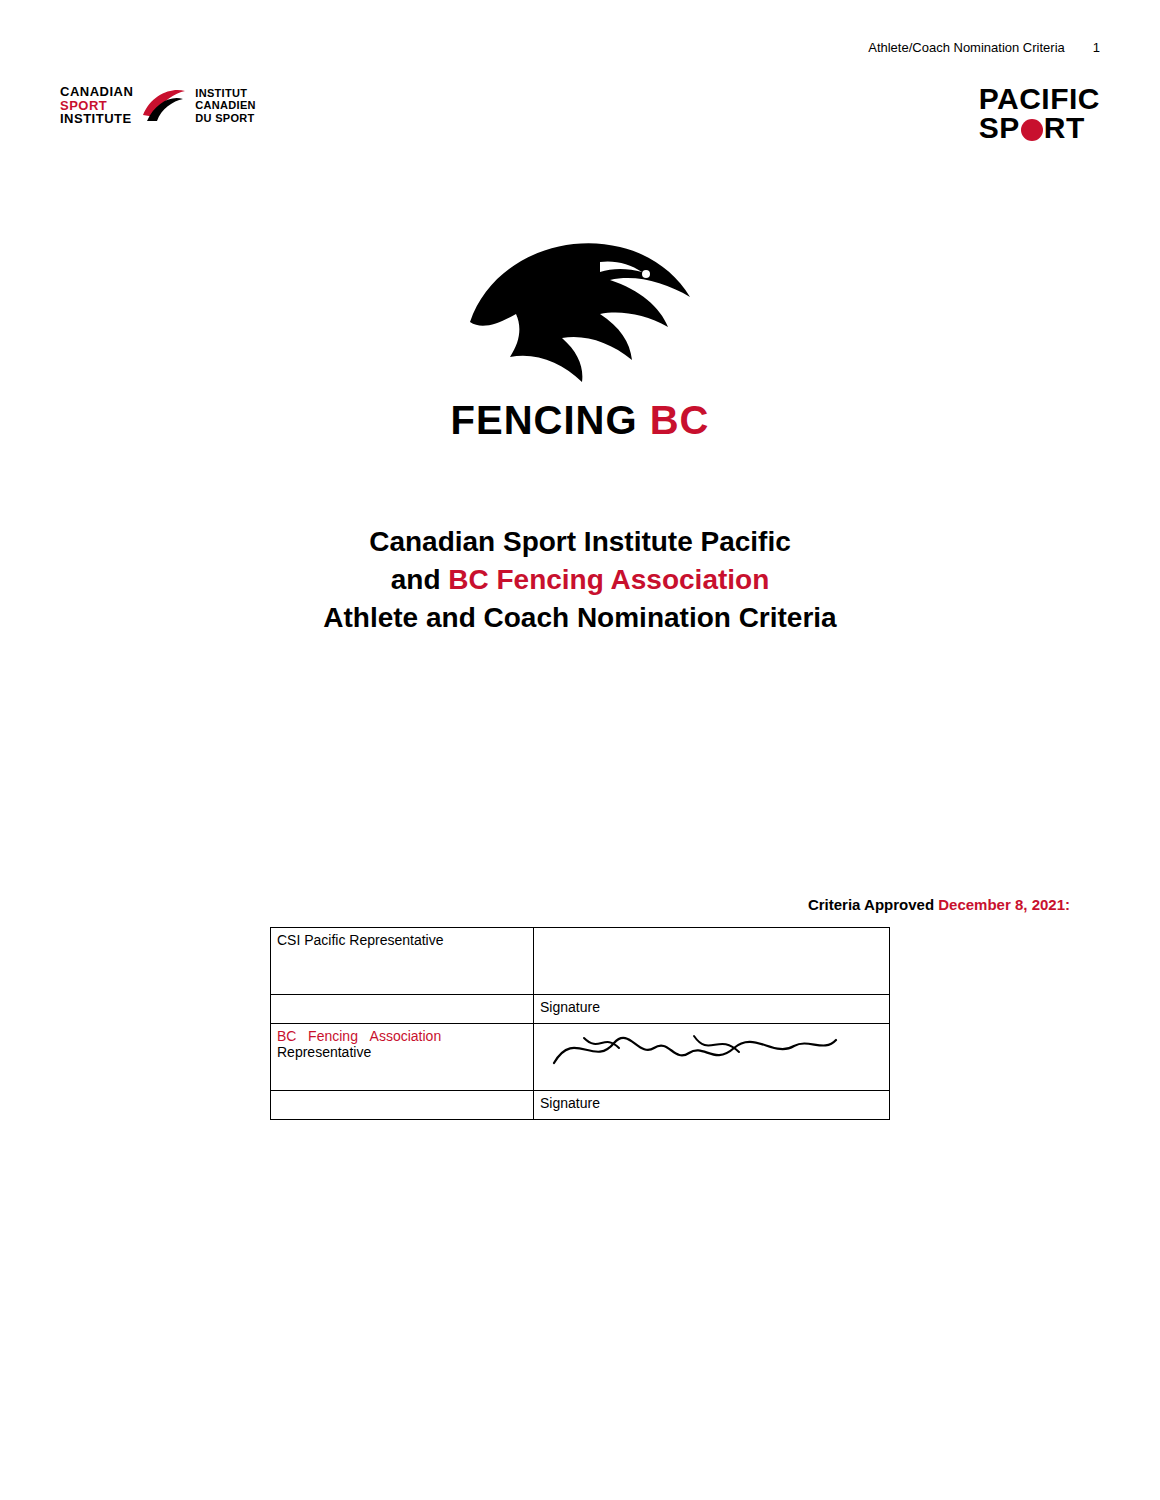Athlete/Coach Nomination Criteria1
CANADIAN
SPORT
INSTITUTE
INSTITUT
CANADIEN
DU SPORT
PACIFIC
SP RT
FENCING BC
Canadian Sport Institute Pacific
and BC Fencing Association
Athlete and Coach Nomination Criteria
Criteria Approved December 8, 2021:
| CSI Pacific Representative | |
| | Signature |
| BC Fencing Association Representative | |
| | Signature |